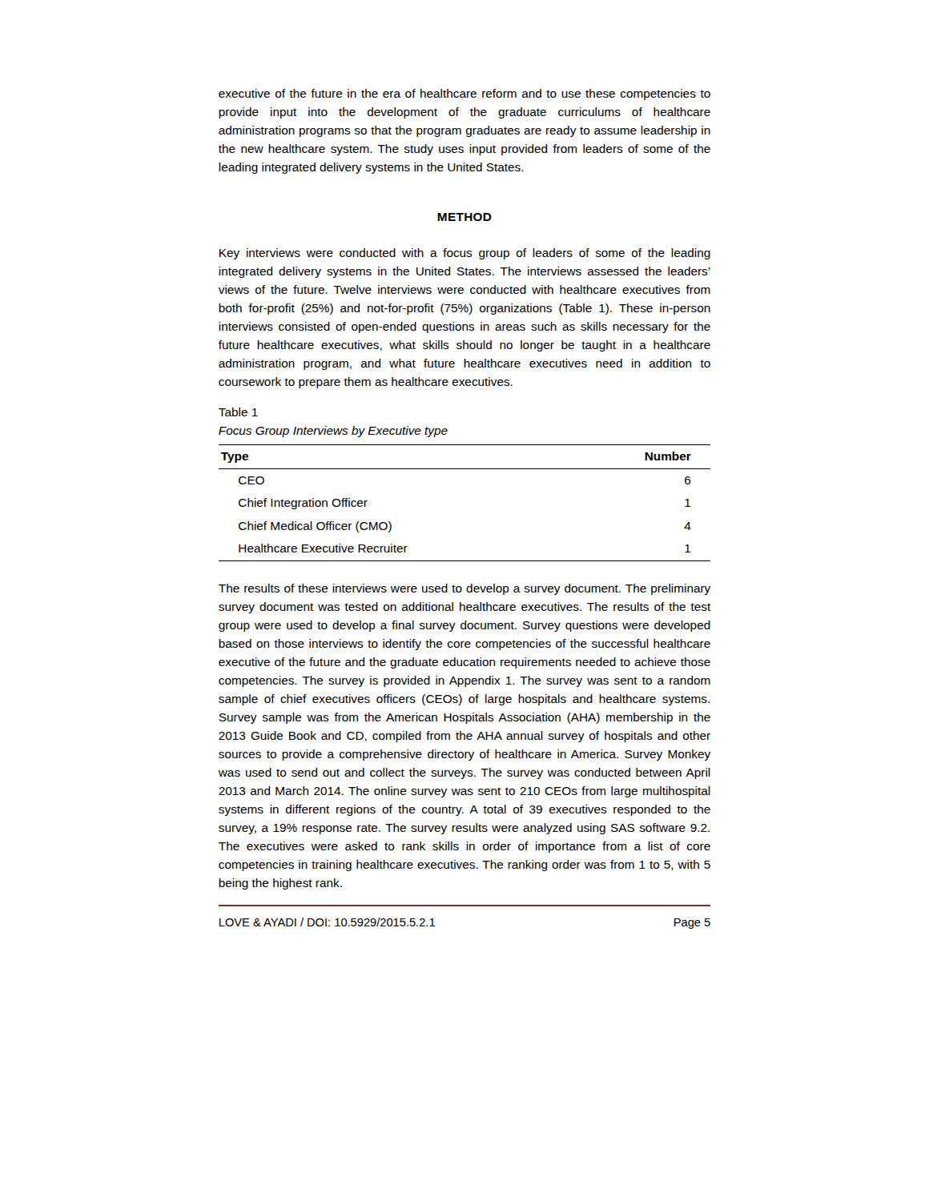executive of the future in the era of healthcare reform and to use these competencies to provide input into the development of the graduate curriculums of healthcare administration programs so that the program graduates are ready to assume leadership in the new healthcare system. The study uses input provided from leaders of some of the leading integrated delivery systems in the United States.
METHOD
Key interviews were conducted with a focus group of leaders of some of the leading integrated delivery systems in the United States. The interviews assessed the leaders’ views of the future. Twelve interviews were conducted with healthcare executives from both for-profit (25%) and not-for-profit (75%) organizations (Table 1). These in-person interviews consisted of open-ended questions in areas such as skills necessary for the future healthcare executives, what skills should no longer be taught in a healthcare administration program, and what future healthcare executives need in addition to coursework to prepare them as healthcare executives.
Table 1
Focus Group Interviews by Executive type
| Type | Number |
| --- | --- |
| CEO | 6 |
| Chief Integration Officer | 1 |
| Chief Medical Officer (CMO) | 4 |
| Healthcare Executive Recruiter | 1 |
The results of these interviews were used to develop a survey document. The preliminary survey document was tested on additional healthcare executives. The results of the test group were used to develop a final survey document. Survey questions were developed based on those interviews to identify the core competencies of the successful healthcare executive of the future and the graduate education requirements needed to achieve those competencies. The survey is provided in Appendix 1. The survey was sent to a random sample of chief executives officers (CEOs) of large hospitals and healthcare systems. Survey sample was from the American Hospitals Association (AHA) membership in the 2013 Guide Book and CD, compiled from the AHA annual survey of hospitals and other sources to provide a comprehensive directory of healthcare in America. Survey Monkey was used to send out and collect the surveys. The survey was conducted between April 2013 and March 2014. The online survey was sent to 210 CEOs from large multihospital systems in different regions of the country. A total of 39 executives responded to the survey, a 19% response rate. The survey results were analyzed using SAS software 9.2. The executives were asked to rank skills in order of importance from a list of core competencies in training healthcare executives. The ranking order was from 1 to 5, with 5 being the highest rank.
LOVE & AYADI / DOI: 10.5929/2015.5.2.1
Page 5